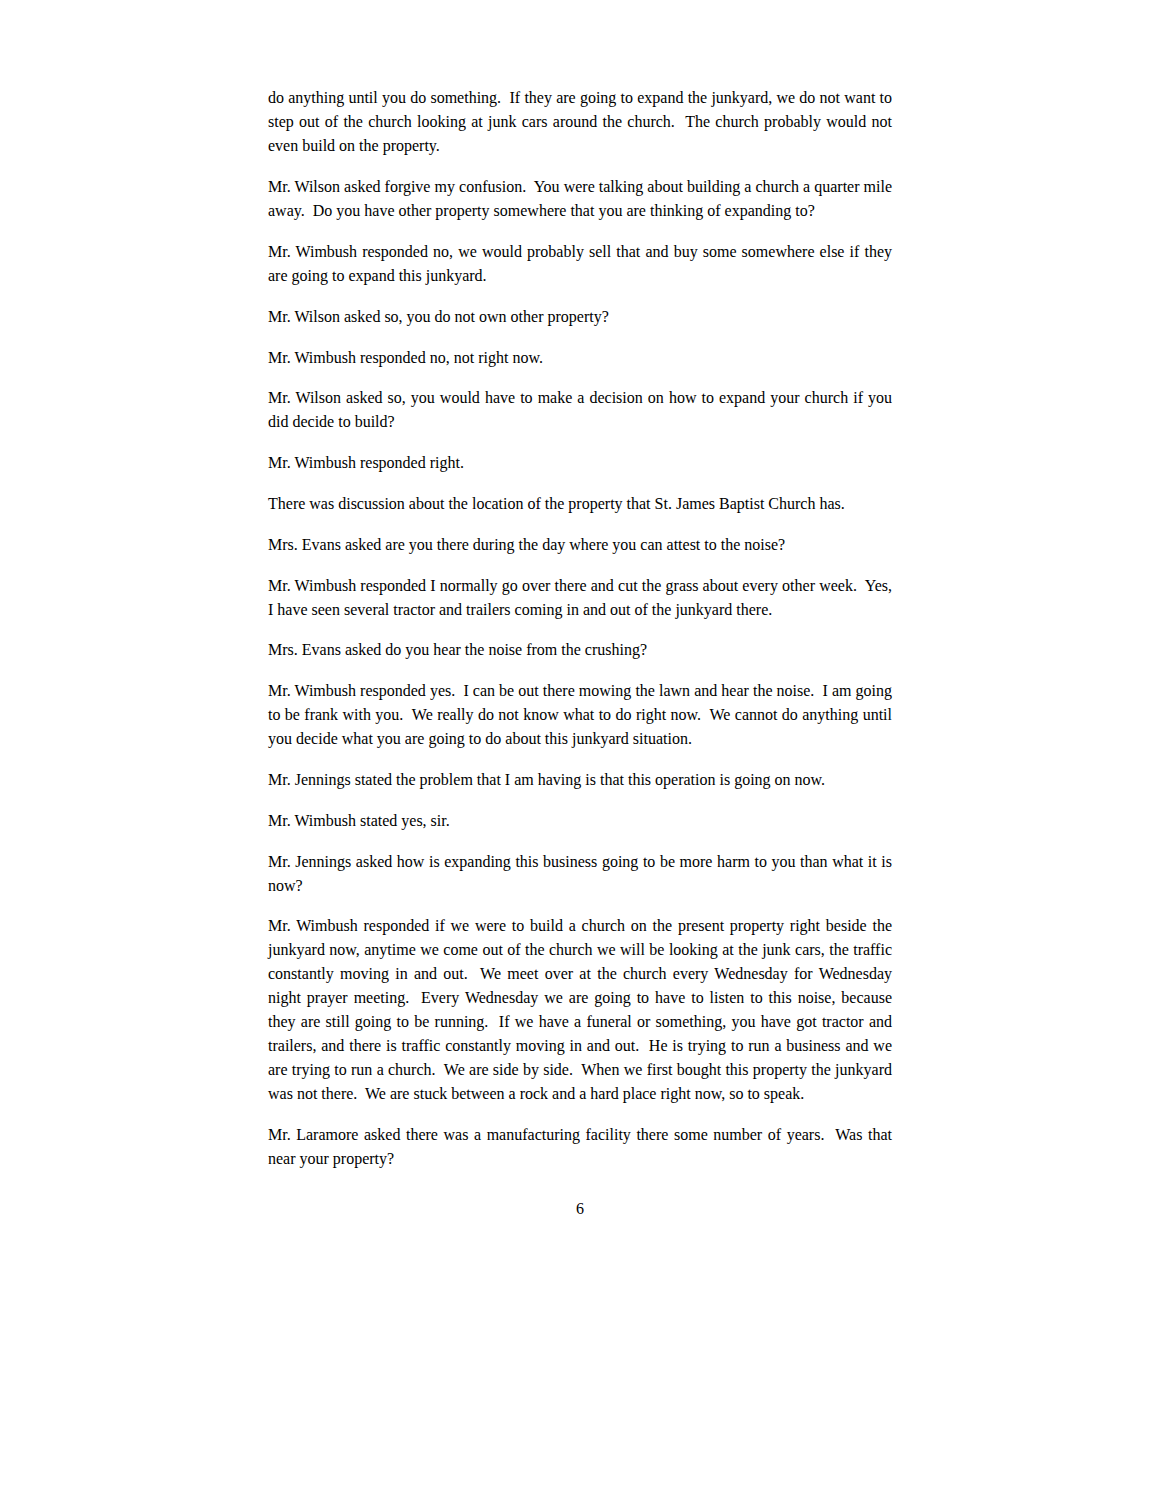do anything until you do something. If they are going to expand the junkyard, we do not want to step out of the church looking at junk cars around the church. The church probably would not even build on the property.
Mr. Wilson asked forgive my confusion. You were talking about building a church a quarter mile away. Do you have other property somewhere that you are thinking of expanding to?
Mr. Wimbush responded no, we would probably sell that and buy some somewhere else if they are going to expand this junkyard.
Mr. Wilson asked so, you do not own other property?
Mr. Wimbush responded no, not right now.
Mr. Wilson asked so, you would have to make a decision on how to expand your church if you did decide to build?
Mr. Wimbush responded right.
There was discussion about the location of the property that St. James Baptist Church has.
Mrs. Evans asked are you there during the day where you can attest to the noise?
Mr. Wimbush responded I normally go over there and cut the grass about every other week. Yes, I have seen several tractor and trailers coming in and out of the junkyard there.
Mrs. Evans asked do you hear the noise from the crushing?
Mr. Wimbush responded yes. I can be out there mowing the lawn and hear the noise. I am going to be frank with you. We really do not know what to do right now. We cannot do anything until you decide what you are going to do about this junkyard situation.
Mr. Jennings stated the problem that I am having is that this operation is going on now.
Mr. Wimbush stated yes, sir.
Mr. Jennings asked how is expanding this business going to be more harm to you than what it is now?
Mr. Wimbush responded if we were to build a church on the present property right beside the junkyard now, anytime we come out of the church we will be looking at the junk cars, the traffic constantly moving in and out. We meet over at the church every Wednesday for Wednesday night prayer meeting. Every Wednesday we are going to have to listen to this noise, because they are still going to be running. If we have a funeral or something, you have got tractor and trailers, and there is traffic constantly moving in and out. He is trying to run a business and we are trying to run a church. We are side by side. When we first bought this property the junkyard was not there. We are stuck between a rock and a hard place right now, so to speak.
Mr. Laramore asked there was a manufacturing facility there some number of years. Was that near your property?
6